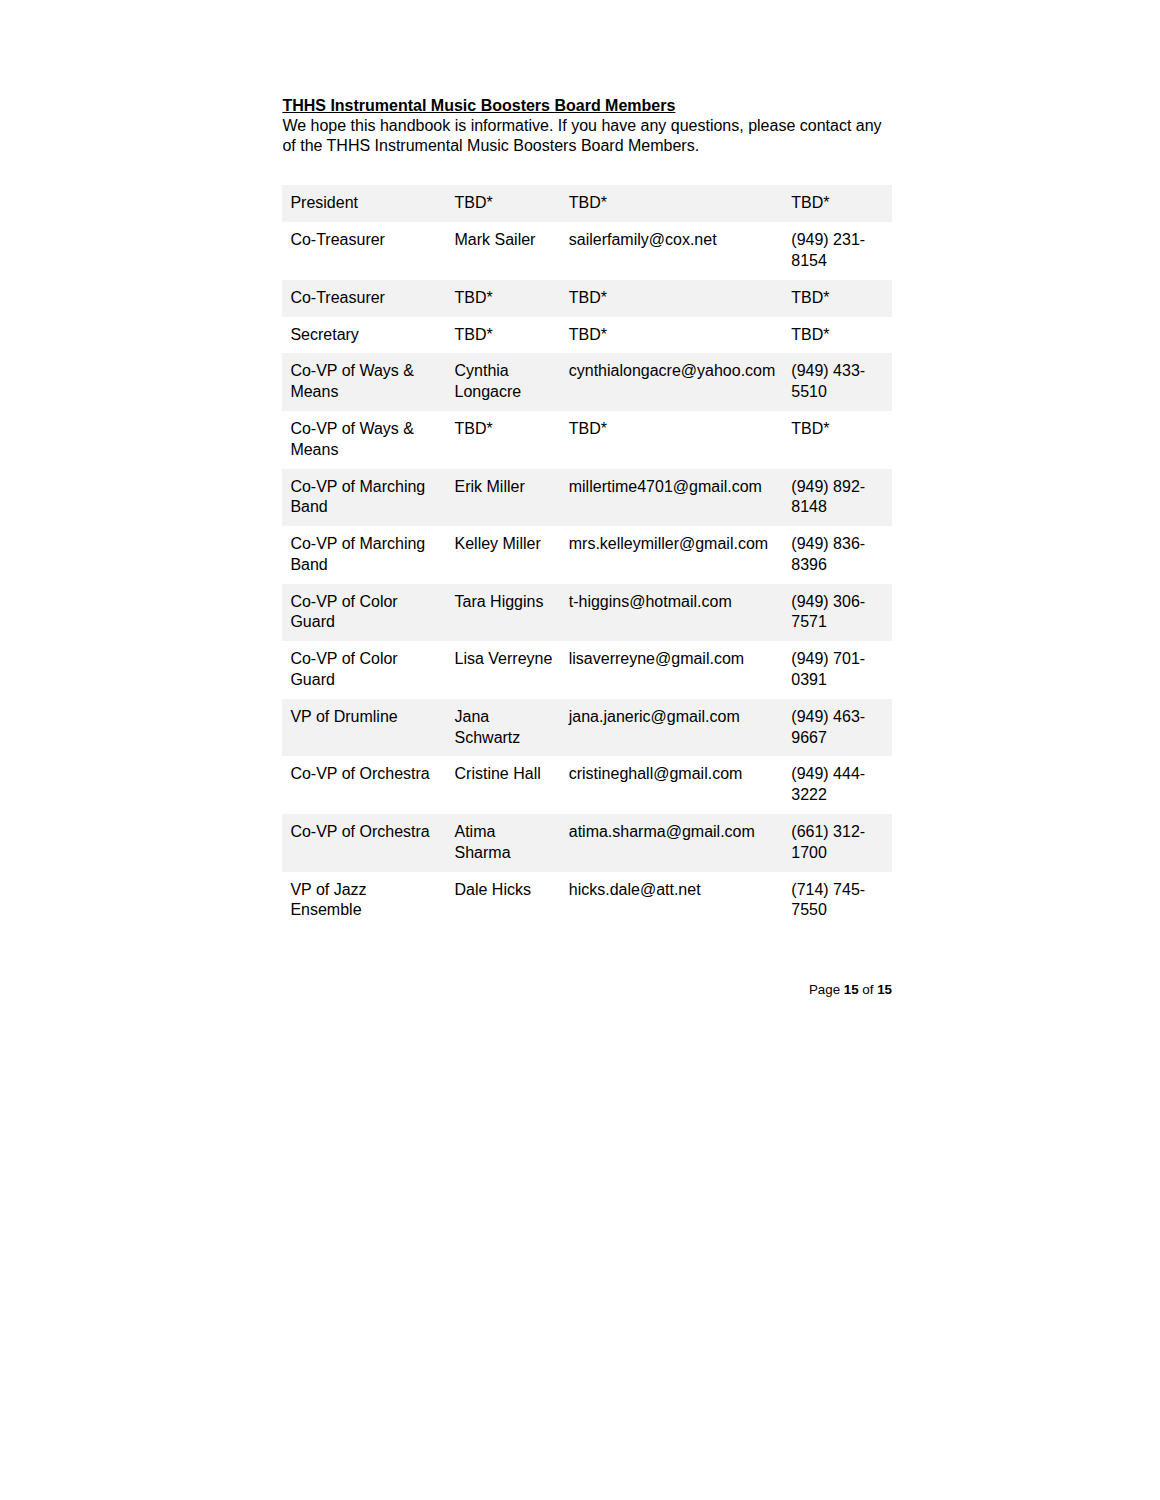THHS Instrumental Music Boosters Board Members
We hope this handbook is informative. If you have any questions, please contact any of the THHS Instrumental Music Boosters Board Members.
| President | TBD* | TBD* | TBD* |
| Co-Treasurer | Mark Sailer | sailerfamily@cox.net | (949) 231-8154 |
| Co-Treasurer | TBD* | TBD* | TBD* |
| Secretary | TBD* | TBD* | TBD* |
| Co-VP of Ways & Means | Cynthia Longacre | cynthialongacre@yahoo.com | (949) 433-5510 |
| Co-VP of Ways & Means | TBD* | TBD* | TBD* |
| Co-VP of Marching Band | Erik Miller | millertime4701@gmail.com | (949) 892-8148 |
| Co-VP of Marching Band | Kelley Miller | mrs.kelleymiller@gmail.com | (949) 836-8396 |
| Co-VP of Color Guard | Tara Higgins | t-higgins@hotmail.com | (949) 306-7571 |
| Co-VP of Color Guard | Lisa Verreyne | lisaverreyne@gmail.com | (949) 701-0391 |
| VP of Drumline | Jana Schwartz | jana.janeric@gmail.com | (949) 463-9667 |
| Co-VP of Orchestra | Cristine Hall | cristineghall@gmail.com | (949) 444-3222 |
| Co-VP of Orchestra | Atima Sharma | atima.sharma@gmail.com | (661) 312-1700 |
| VP of Jazz Ensemble | Dale Hicks | hicks.dale@att.net | (714) 745-7550 |
Page 15 of 15